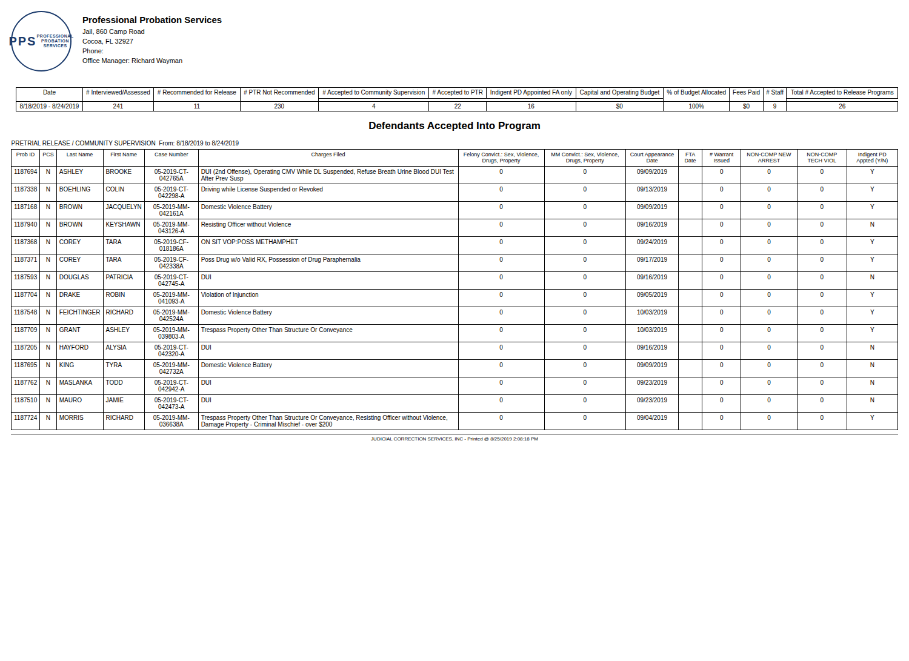PPSPROFESSIONAL
PROBATION
SERVICES
Professional Probation Services
Jail, 860 Camp Road
Cocoa, FL 32927
Phone:
Office Manager: Richard Wayman
| | Date | # Interviewed/Assessed | # Recommended for Release | # PTR Not Recommended | # Accepted to Community Supervision | # Accepted to PTR | Indigent PD Appointed FA only | Capital and Operating Budget | % of Budget Allocated | Fees Paid | # Staff | Total # Accepted to Release Programs |
| --- | --- | --- | --- | --- | --- | --- | --- | --- | --- | --- | --- | --- |
| | 8/18/2019 - 8/24/2019 | 241 | 11 | 230 | 4 | 22 | 16 | $0 | 100% | $0 | 9 | 26 |
Defendants Accepted Into Program
| PRETRIAL RELEASE / COMMUNITY SUPERVISION From: 8/18/2019 to 8/24/2019 |
| --- |
| Prob ID | PCS | Last Name | First Name | Case Number | Charges Filed | Felony Convict.: Sex, Violence, Drugs, Property | MM Convict.: Sex, Violence, Drugs, Property | Court Appearance Date | FTA Date | # Warrant Issued | NON-COMP NEW ARREST | NON-COMP TECH VIOL | Indigent PD Appted (Y/N) |
| 1187694 | N | ASHLEY | BROOKE | 05-2019-CT-042765A | DUI (2nd Offense), Operating CMV While DL Suspended, Refuse Breath Urine Blood DUI Test After Prev Susp | 0 | 0 | 09/09/2019 | | 0 | 0 | 0 | Y |
| 1187338 | N | BOEHLING | COLIN | 05-2019-CT-042298-A | Driving while License Suspended or Revoked | 0 | 0 | 09/13/2019 | | 0 | 0 | 0 | Y |
| 1187168 | N | BROWN | JACQUELYN | 05-2019-MM-042161A | Domestic Violence Battery | 0 | 0 | 09/09/2019 | | 0 | 0 | 0 | Y |
| 1187940 | N | BROWN | KEYSHAWN | 05-2019-MM-043126-A | Resisting Officer without Violence | 0 | 0 | 09/16/2019 | | 0 | 0 | 0 | N |
| 1187368 | N | COREY | TARA | 05-2019-CF-018186A | ON SIT VOP:POSS METHAMPHET | 0 | 0 | 09/24/2019 | | 0 | 0 | 0 | Y |
| 1187371 | N | COREY | TARA | 05-2019-CF-042338A | Poss Drug w/o Valid RX, Possession of Drug Paraphernalia | 0 | 0 | 09/17/2019 | | 0 | 0 | 0 | Y |
| 1187593 | N | DOUGLAS | PATRICIA | 05-2019-CT-042745-A | DUI | 0 | 0 | 09/16/2019 | | 0 | 0 | 0 | N |
| 1187704 | N | DRAKE | ROBIN | 05-2019-MM-041093-A | Violation of Injunction | 0 | 0 | 09/05/2019 | | 0 | 0 | 0 | Y |
| 1187548 | N | FEICHTINGER | RICHARD | 05-2019-MM-042524A | Domestic Violence Battery | 0 | 0 | 10/03/2019 | | 0 | 0 | 0 | Y |
| 1187709 | N | GRANT | ASHLEY | 05-2019-MM-039803-A | Trespass Property Other Than Structure Or Conveyance | 0 | 0 | 10/03/2019 | | 0 | 0 | 0 | Y |
| 1187205 | N | HAYFORD | ALYSIA | 05-2019-CT-042320-A | DUI | 0 | 0 | 09/16/2019 | | 0 | 0 | 0 | N |
| 1187695 | N | KING | TYRA | 05-2019-MM-042732A | Domestic Violence Battery | 0 | 0 | 09/09/2019 | | 0 | 0 | 0 | N |
| 1187762 | N | MASLANKA | TODD | 05-2019-CT-042942-A | DUI | 0 | 0 | 09/23/2019 | | 0 | 0 | 0 | N |
| 1187510 | N | MAURO | JAMIE | 05-2019-CT-042473-A | DUI | 0 | 0 | 09/23/2019 | | 0 | 0 | 0 | N |
| 1187724 | N | MORRIS | RICHARD | 05-2019-MM-036638A | Trespass Property Other Than Structure Or Conveyance, Resisting Officer without Violence, Damage Property - Criminal Mischief - over $200 | 0 | 0 | 09/04/2019 | | 0 | 0 | 0 | Y |
JUDICIAL CORRECTION SERVICES, INC - Printed @ 8/25/2019 2:08:18 PM